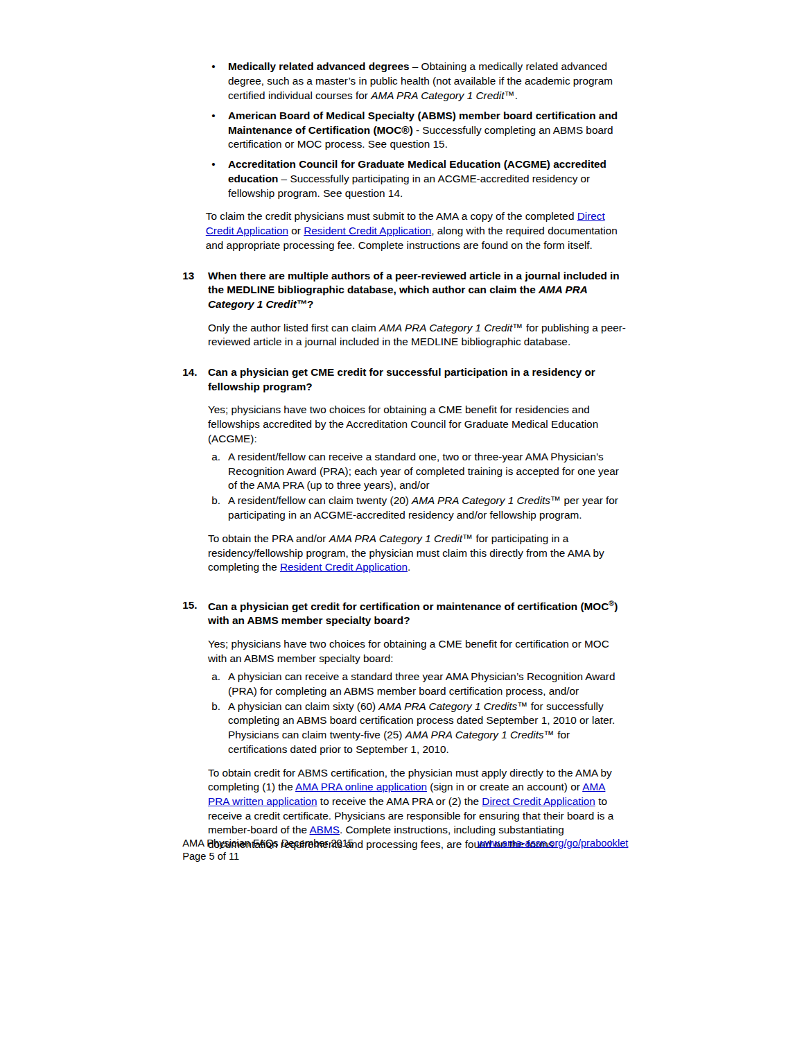Medically related advanced degrees – Obtaining a medically related advanced degree, such as a master’s in public health (not available if the academic program certified individual courses for AMA PRA Category 1 Credit™.
American Board of Medical Specialty (ABMS) member board certification and Maintenance of Certification (MOC®) - Successfully completing an ABMS board certification or MOC process. See question 15.
Accreditation Council for Graduate Medical Education (ACGME) accredited education – Successfully participating in an ACGME-accredited residency or fellowship program. See question 14.
To claim the credit physicians must submit to the AMA a copy of the completed Direct Credit Application or Resident Credit Application, along with the required documentation and appropriate processing fee. Complete instructions are found on the form itself.
13 When there are multiple authors of a peer-reviewed article in a journal included in the MEDLINE bibliographic database, which author can claim the AMA PRA Category 1 Credit™?
Only the author listed first can claim AMA PRA Category 1 Credit™ for publishing a peer-reviewed article in a journal included in the MEDLINE bibliographic database.
14. Can a physician get CME credit for successful participation in a residency or fellowship program?
Yes; physicians have two choices for obtaining a CME benefit for residencies and fellowships accredited by the Accreditation Council for Graduate Medical Education (ACGME):
a. A resident/fellow can receive a standard one, two or three-year AMA Physician’s Recognition Award (PRA); each year of completed training is accepted for one year of the AMA PRA (up to three years), and/or
b. A resident/fellow can claim twenty (20) AMA PRA Category 1 Credits™ per year for participating in an ACGME-accredited residency and/or fellowship program.
To obtain the PRA and/or AMA PRA Category 1 Credit™ for participating in a residency/fellowship program, the physician must claim this directly from the AMA by completing the Resident Credit Application.
15. Can a physician get credit for certification or maintenance of certification (MOC®) with an ABMS member specialty board?
Yes; physicians have two choices for obtaining a CME benefit for certification or MOC with an ABMS member specialty board:
a. A physician can receive a standard three year AMA Physician’s Recognition Award (PRA) for completing an ABMS member board certification process, and/or
b. A physician can claim sixty (60) AMA PRA Category 1 Credits™ for successfully completing an ABMS board certification process dated September 1, 2010 or later. Physicians can claim twenty-five (25) AMA PRA Category 1 Credits™ for certifications dated prior to September 1, 2010.
To obtain credit for ABMS certification, the physician must apply directly to the AMA by completing (1) the AMA PRA online application (sign in or create an account) or AMA PRA written application to receive the AMA PRA or (2) the Direct Credit Application to receive a credit certificate. Physicians are responsible for ensuring that their board is a member-board of the ABMS. Complete instructions, including substantiating documentation requirements and processing fees, are found on the forms.
AMA Physician FAQs December 2015
Page 5 of 11
www.ama-assn.org/go/prabooklet